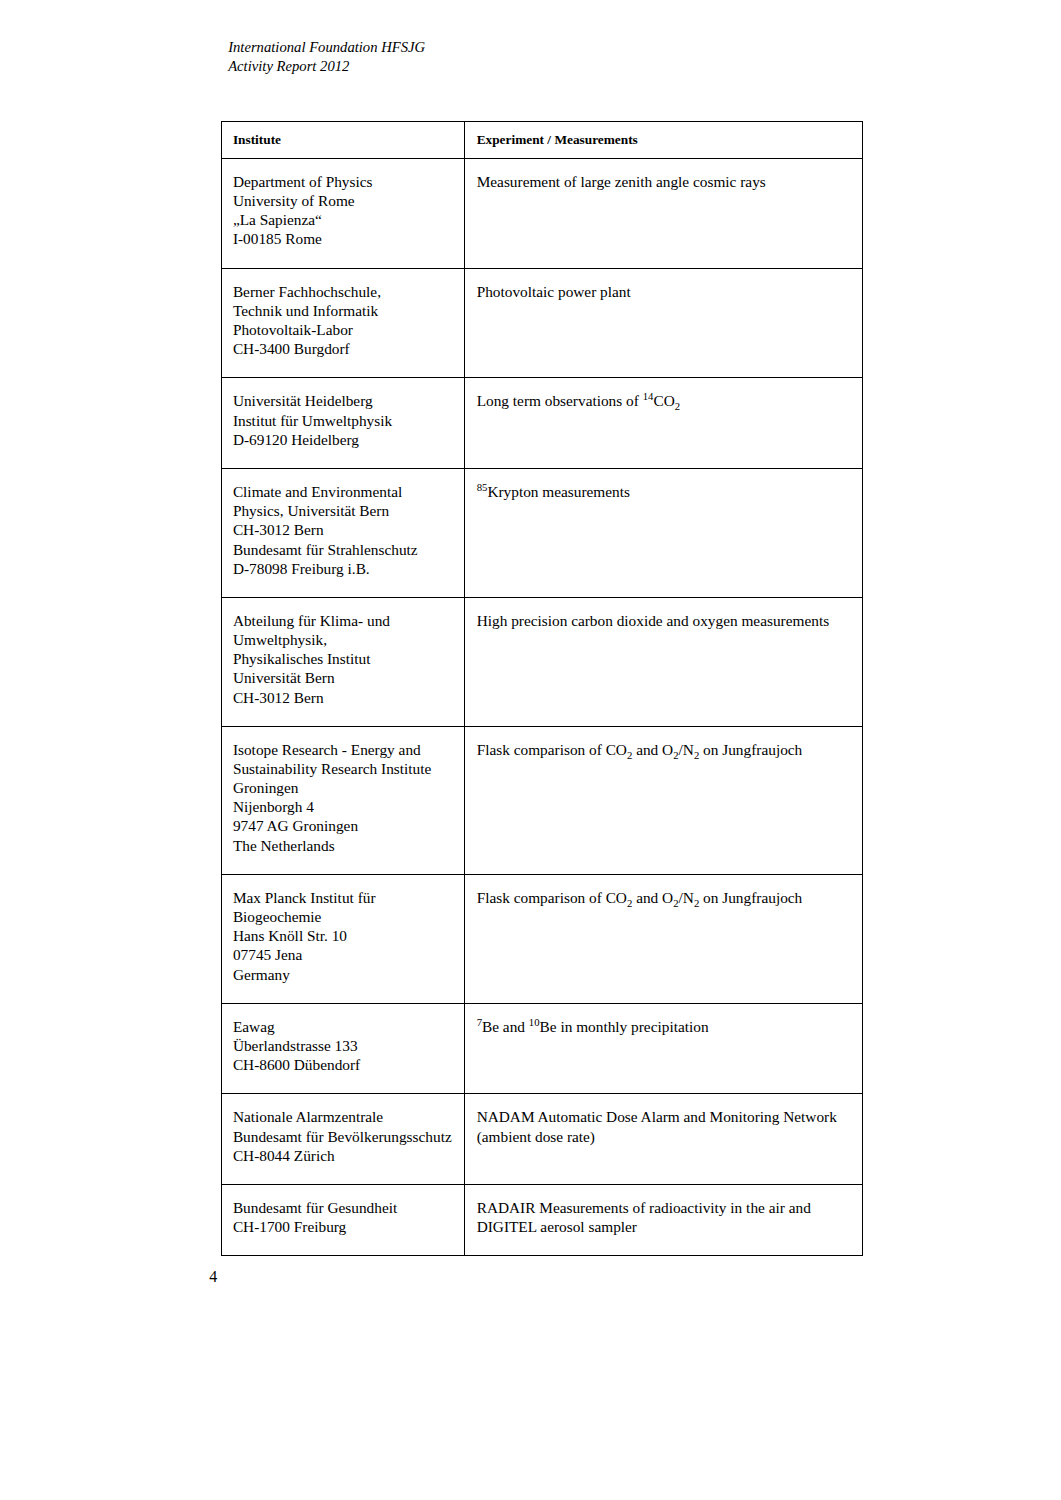International Foundation HFSJG
Activity Report 2012
| Institute | Experiment / Measurements |
| --- | --- |
| Department of Physics University of Rome „La Sapienza“ I-00185 Rome | Measurement of large zenith angle cosmic rays |
| Berner Fachhochschule, Technik und Informatik Photovoltaik-Labor CH-3400 Burgdorf | Photovoltaic power plant |
| Universität Heidelberg Institut für Umweltphysik D-69120 Heidelberg | Long term observations of 14 CO 2 |
| Climate and Environmental Physics, Universität Bern CH-3012 Bern Bundesamt für Strahlenschutz D-78098 Freiburg i.B. | 85 Krypton measurements |
| Abteilung für Klima- und Umweltphysik, Physikalisches Institut Universität Bern CH-3012 Bern | High precision carbon dioxide and oxygen measurements |
| Isotope Research - Energy and Sustainability Research Institute Groningen Nijenborgh 4 9747 AG Groningen The Netherlands | Flask comparison of CO 2 and O 2 /N 2 on Jungfraujoch |
| Max Planck Institut für Biogeochemie Hans Knöll Str. 10 07745 Jena Germany | Flask comparison of CO 2 and O 2 /N 2 on Jungfraujoch |
| Eawag Überlandstrasse 133 CH-8600 Dübendorf | 7 Be and 10 Be in monthly precipitation |
| Nationale Alarmzentrale Bundesamt für Bevölkerungsschutz CH-8044 Zürich | NADAM Automatic Dose Alarm and Monitoring Network (ambient dose rate) |
| Bundesamt für Gesundheit CH-1700 Freiburg | RADAIR Measurements of radioactivity in the air and DIGITEL aerosol sampler |
4